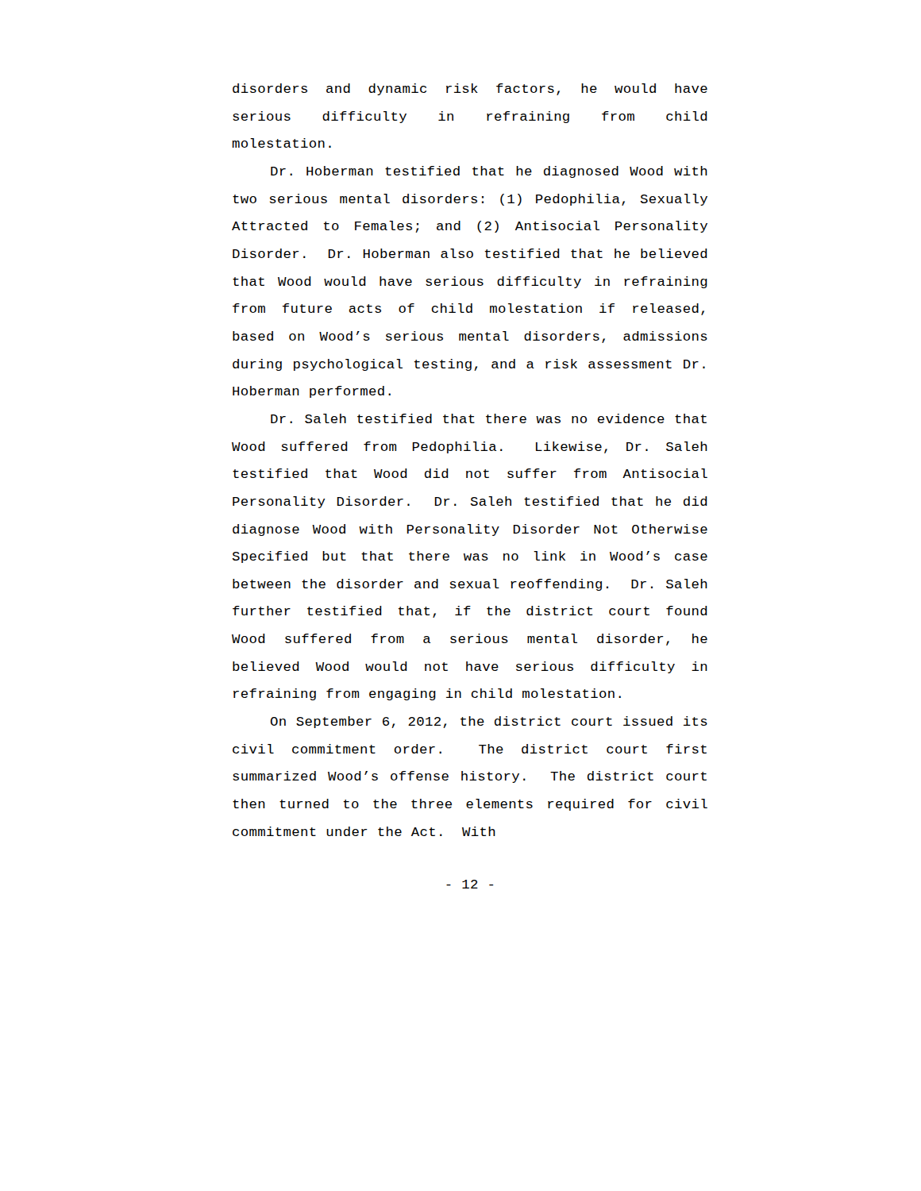disorders and dynamic risk factors, he would have serious difficulty in refraining from child molestation.
Dr. Hoberman testified that he diagnosed Wood with two serious mental disorders: (1) Pedophilia, Sexually Attracted to Females; and (2) Antisocial Personality Disorder. Dr. Hoberman also testified that he believed that Wood would have serious difficulty in refraining from future acts of child molestation if released, based on Wood’s serious mental disorders, admissions during psychological testing, and a risk assessment Dr. Hoberman performed.
Dr. Saleh testified that there was no evidence that Wood suffered from Pedophilia. Likewise, Dr. Saleh testified that Wood did not suffer from Antisocial Personality Disorder. Dr. Saleh testified that he did diagnose Wood with Personality Disorder Not Otherwise Specified but that there was no link in Wood’s case between the disorder and sexual reoffending. Dr. Saleh further testified that, if the district court found Wood suffered from a serious mental disorder, he believed Wood would not have serious difficulty in refraining from engaging in child molestation.
On September 6, 2012, the district court issued its civil commitment order. The district court first summarized Wood’s offense history. The district court then turned to the three elements required for civil commitment under the Act. With
- 12 -